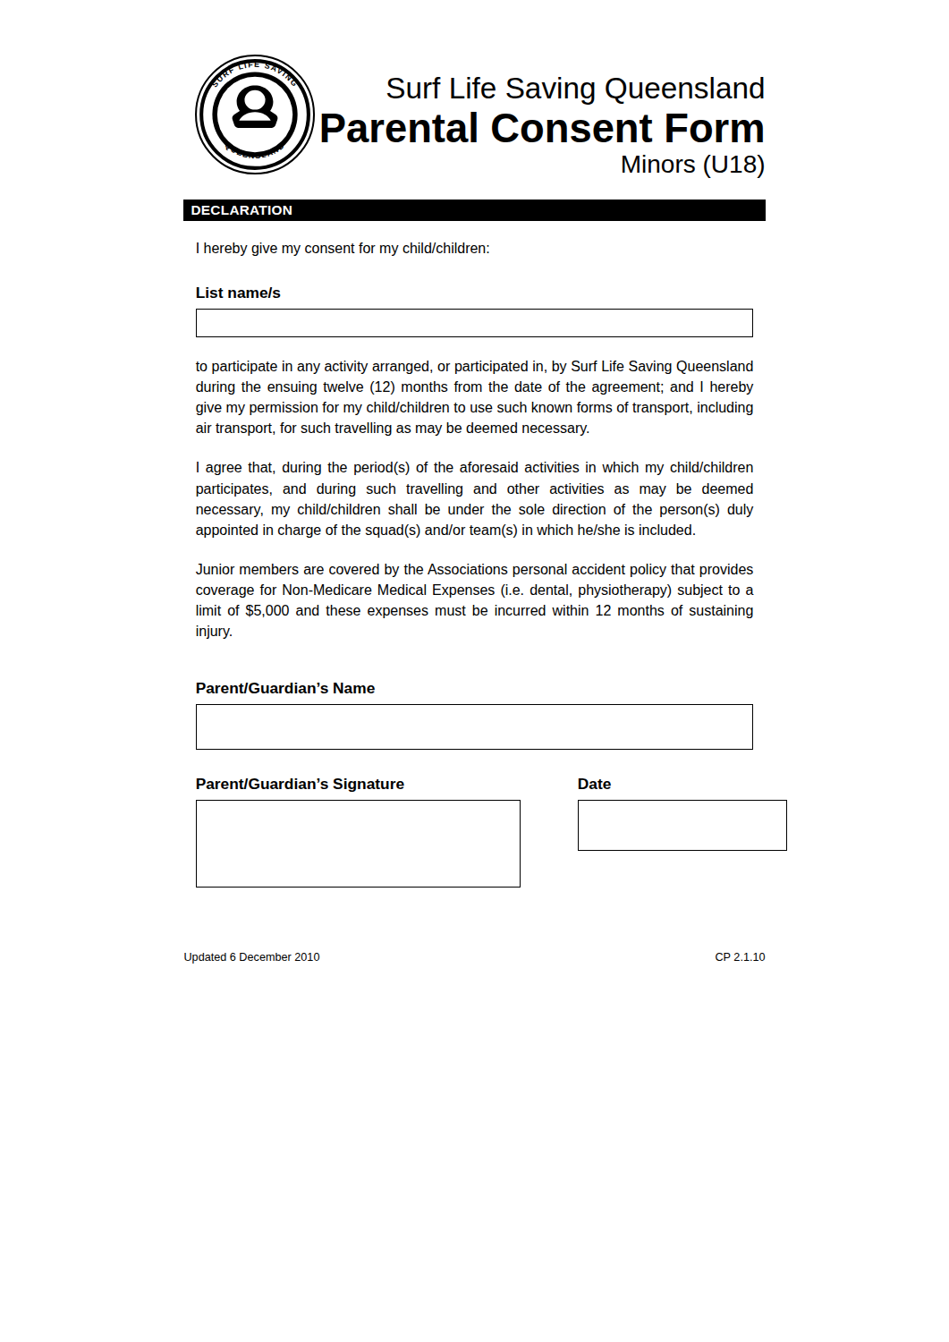SURF LIFE SAVING QUEENSLAND
Surf Life Saving Queensland
Parental Consent Form
Minors (U18)
DECLARATION
I hereby give my consent for my child/children:
List name/s
to participate in any activity arranged, or participated in, by Surf Life Saving Queensland during the ensuing twelve (12) months from the date of the agreement; and I hereby give my permission for my child/children to use such known forms of transport, including air transport, for such travelling as may be deemed necessary.
I agree that, during the period(s) of the aforesaid activities in which my child/children participates, and during such travelling and other activities as may be deemed necessary, my child/children shall be under the sole direction of the person(s) duly appointed in charge of the squad(s) and/or team(s) in which he/she is included.
Junior members are covered by the Associations personal accident policy that provides coverage for Non-Medicare Medical Expenses (i.e. dental, physiotherapy) subject to a limit of $5,000 and these expenses must be incurred within 12 months of sustaining injury.
Parent/Guardian’s Name
Parent/Guardian’s Signature
Date
Updated 6 December 2010 CP 2.1.10